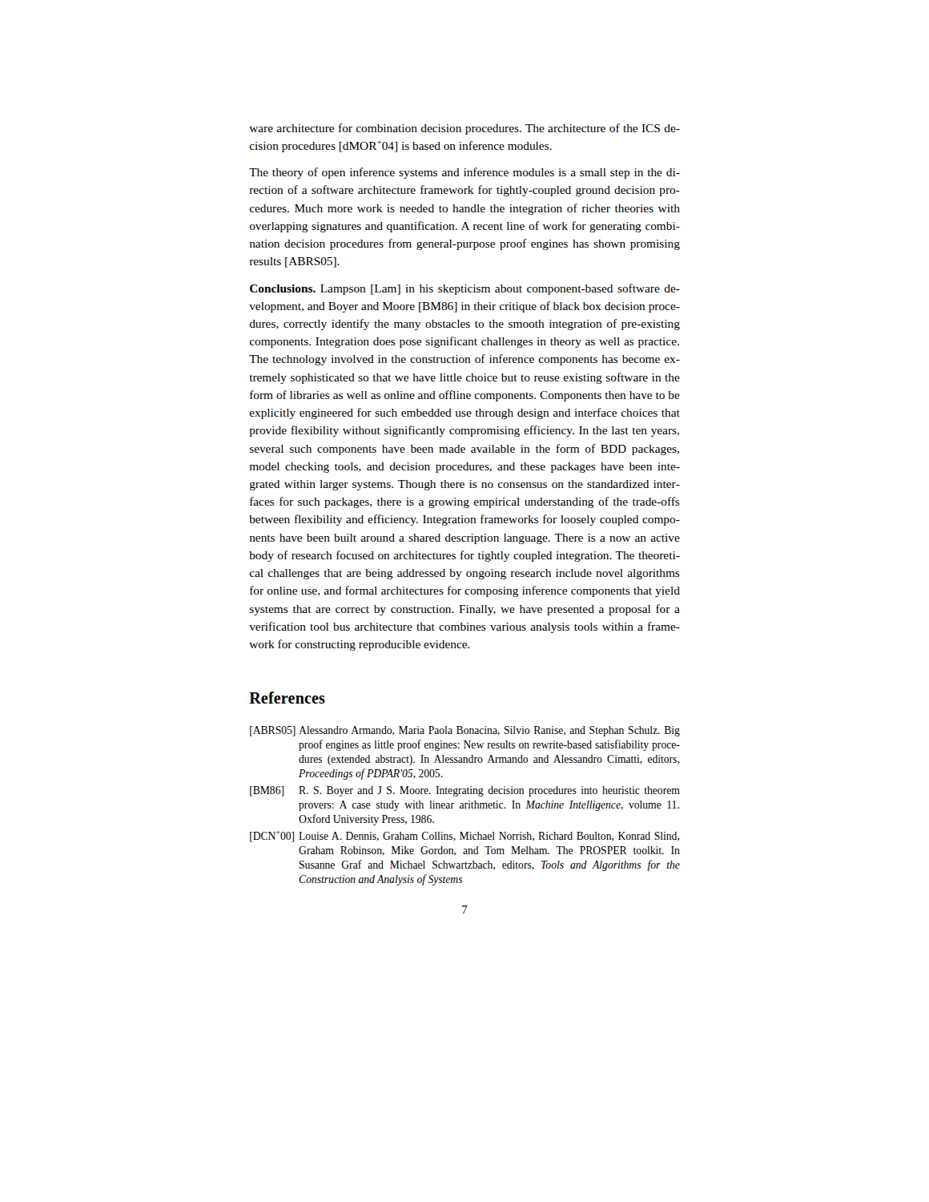ware architecture for combination decision procedures. The architecture of the ICS decision procedures [dMOR+04] is based on inference modules.
The theory of open inference systems and inference modules is a small step in the direction of a software architecture framework for tightly-coupled ground decision procedures. Much more work is needed to handle the integration of richer theories with overlapping signatures and quantification. A recent line of work for generating combination decision procedures from general-purpose proof engines has shown promising results [ABRS05].
Conclusions. Lampson [Lam] in his skepticism about component-based software development, and Boyer and Moore [BM86] in their critique of black box decision procedures, correctly identify the many obstacles to the smooth integration of pre-existing components. Integration does pose significant challenges in theory as well as practice. The technology involved in the construction of inference components has become extremely sophisticated so that we have little choice but to reuse existing software in the form of libraries as well as online and offline components. Components then have to be explicitly engineered for such embedded use through design and interface choices that provide flexibility without significantly compromising efficiency. In the last ten years, several such components have been made available in the form of BDD packages, model checking tools, and decision procedures, and these packages have been integrated within larger systems. Though there is no consensus on the standardized interfaces for such packages, there is a growing empirical understanding of the trade-offs between flexibility and efficiency. Integration frameworks for loosely coupled components have been built around a shared description language. There is a now an active body of research focused on architectures for tightly coupled integration. The theoretical challenges that are being addressed by ongoing research include novel algorithms for online use, and formal architectures for composing inference components that yield systems that are correct by construction. Finally, we have presented a proposal for a verification tool bus architecture that combines various analysis tools within a framework for constructing reproducible evidence.
References
[ABRS05]
Alessandro Armando, Maria Paola Bonacina, Silvio Ranise, and Stephan Schulz. Big proof engines as little proof engines: New results on rewrite-based satisfiability procedures (extended abstract). In Alessandro Armando and Alessandro Cimatti, editors, Proceedings of PDPAR'05, 2005.
[BM86]
R. S. Boyer and J S. Moore. Integrating decision procedures into heuristic theorem provers: A case study with linear arithmetic. In Machine Intelligence, volume 11. Oxford University Press, 1986.
[DCN+00]
Louise A. Dennis, Graham Collins, Michael Norrish, Richard Boulton, Konrad Slind, Graham Robinson, Mike Gordon, and Tom Melham. The PROSPER toolkit. In Susanne Graf and Michael Schwartzbach, editors, Tools and Algorithms for the Construction and Analysis of Systems
7